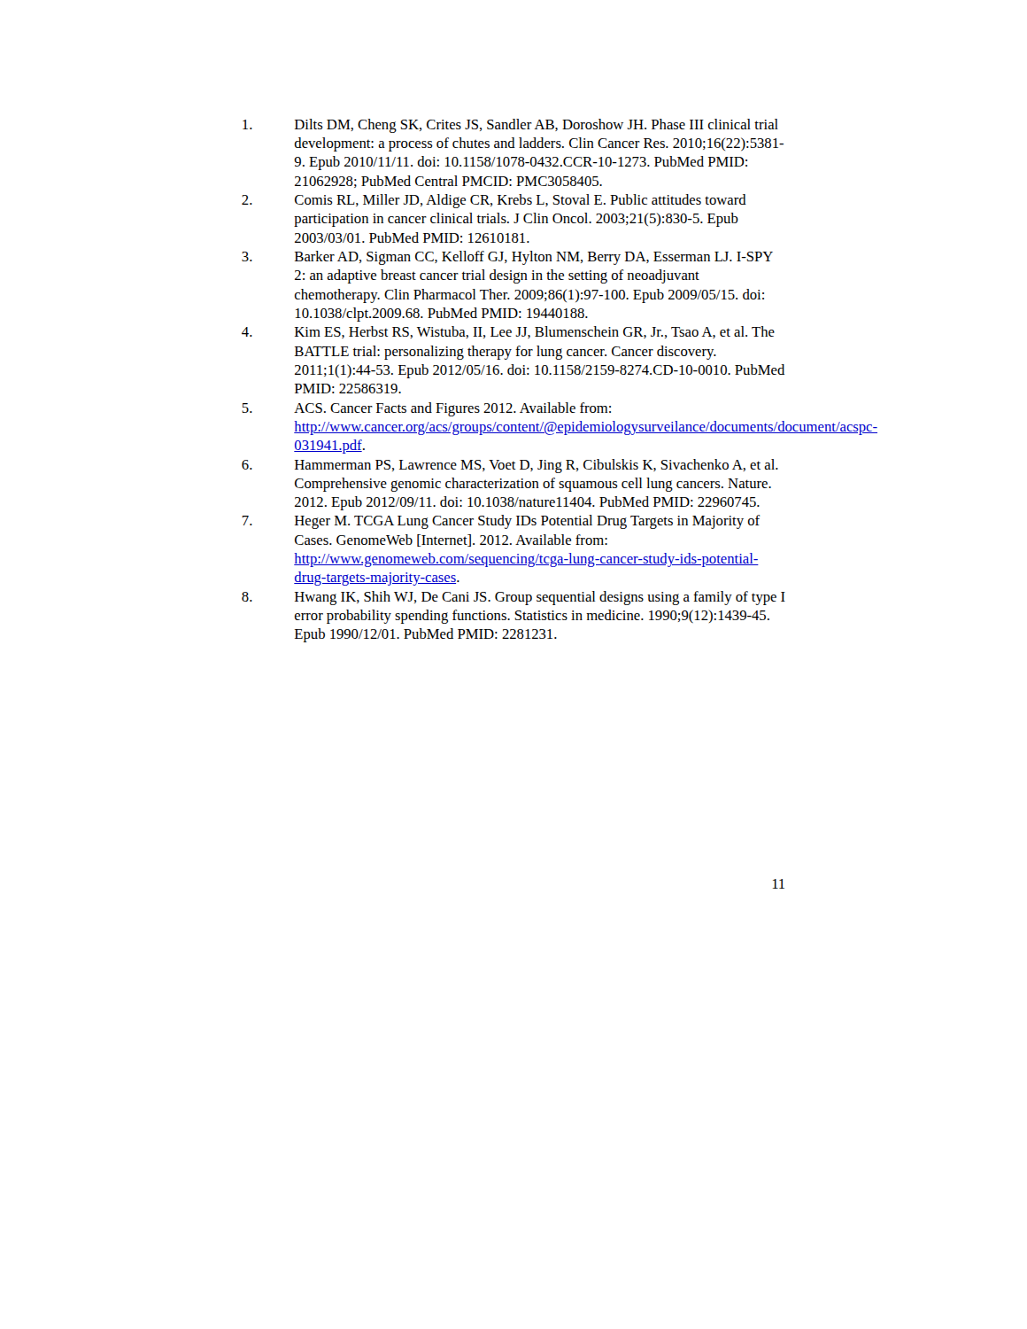1. Dilts DM, Cheng SK, Crites JS, Sandler AB, Doroshow JH. Phase III clinical trial development: a process of chutes and ladders. Clin Cancer Res. 2010;16(22):5381-9. Epub 2010/11/11. doi: 10.1158/1078-0432.CCR-10-1273. PubMed PMID: 21062928; PubMed Central PMCID: PMC3058405.
2. Comis RL, Miller JD, Aldige CR, Krebs L, Stoval E. Public attitudes toward participation in cancer clinical trials. J Clin Oncol. 2003;21(5):830-5. Epub 2003/03/01. PubMed PMID: 12610181.
3. Barker AD, Sigman CC, Kelloff GJ, Hylton NM, Berry DA, Esserman LJ. I-SPY 2: an adaptive breast cancer trial design in the setting of neoadjuvant chemotherapy. Clin Pharmacol Ther. 2009;86(1):97-100. Epub 2009/05/15. doi: 10.1038/clpt.2009.68. PubMed PMID: 19440188.
4. Kim ES, Herbst RS, Wistuba, II, Lee JJ, Blumenschein GR, Jr., Tsao A, et al. The BATTLE trial: personalizing therapy for lung cancer. Cancer discovery. 2011;1(1):44-53. Epub 2012/05/16. doi: 10.1158/2159-8274.CD-10-0010. PubMed PMID: 22586319.
5. ACS. Cancer Facts and Figures 2012. Available from: http://www.cancer.org/acs/groups/content/@epidemiologysurveilance/documents/document/acspc-031941.pdf.
6. Hammerman PS, Lawrence MS, Voet D, Jing R, Cibulskis K, Sivachenko A, et al. Comprehensive genomic characterization of squamous cell lung cancers. Nature. 2012. Epub 2012/09/11. doi: 10.1038/nature11404. PubMed PMID: 22960745.
7. Heger M. TCGA Lung Cancer Study IDs Potential Drug Targets in Majority of Cases. GenomeWeb [Internet]. 2012. Available from: http://www.genomeweb.com/sequencing/tcga-lung-cancer-study-ids-potential-drug-targets-majority-cases.
8. Hwang IK, Shih WJ, De Cani JS. Group sequential designs using a family of type I error probability spending functions. Statistics in medicine. 1990;9(12):1439-45. Epub 1990/12/01. PubMed PMID: 2281231.
11